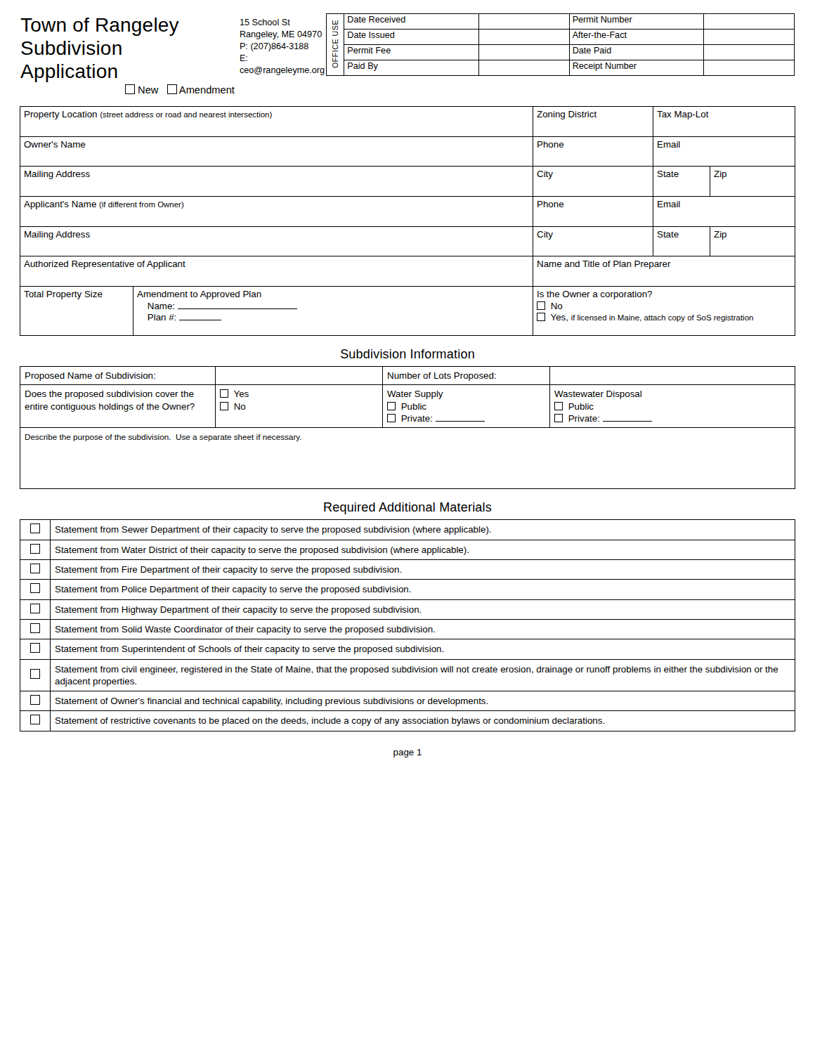| Town of Rangeley Subdivision Application | 15 School St Rangeley, ME 04970 P: (207)864-3188 E: ceo@rangeleyme.org | / OFFICE USE / Date Received / / Permit Number / / / Date Issued / / After-the-Fact / / / Permit Fee / / Date Paid / / / Paid By / / Receipt Number / / |
| New Amendment | |
| Property Location (street address or road and nearest intersection) | Zoning District | Tax Map-Lot |
| Owner's Name | Phone | Email |
| Mailing Address | City | State | Zip |
| Applicant's Name (if different from Owner) | Phone | Email |
| Mailing Address | City | State | Zip |
| Authorized Representative of Applicant | Name and Title of Plan Preparer |
| Total Property Size | Amendment to Approved Plan Name: Plan #: | Is the Owner a corporation? No Yes, if licensed in Maine, attach copy of SoS registration |
Subdivision Information
| Proposed Name of Subdivision: | | Number of Lots Proposed: | |
| Does the proposed subdivision cover the entire contiguous holdings of the Owner? | Yes No | Water Supply Public Private: | Wastewater Disposal Public Private: |
| Describe the purpose of the subdivision. Use a separate sheet if necessary. |
Required Additional Materials
| | Statement from Sewer Department of their capacity to serve the proposed subdivision (where applicable). |
| | Statement from Water District of their capacity to serve the proposed subdivision (where applicable). |
| | Statement from Fire Department of their capacity to serve the proposed subdivision. |
| | Statement from Police Department of their capacity to serve the proposed subdivision. |
| | Statement from Highway Department of their capacity to serve the proposed subdivision. |
| | Statement from Solid Waste Coordinator of their capacity to serve the proposed subdivision. |
| | Statement from Superintendent of Schools of their capacity to serve the proposed subdivision. |
| | Statement from civil engineer, registered in the State of Maine, that the proposed subdivision will not create erosion, drainage or runoff problems in either the subdivision or the adjacent properties. |
| | Statement of Owner's financial and technical capability, including previous subdivisions or developments. |
| | Statement of restrictive covenants to be placed on the deeds, include a copy of any association bylaws or condominium declarations. |
page 1